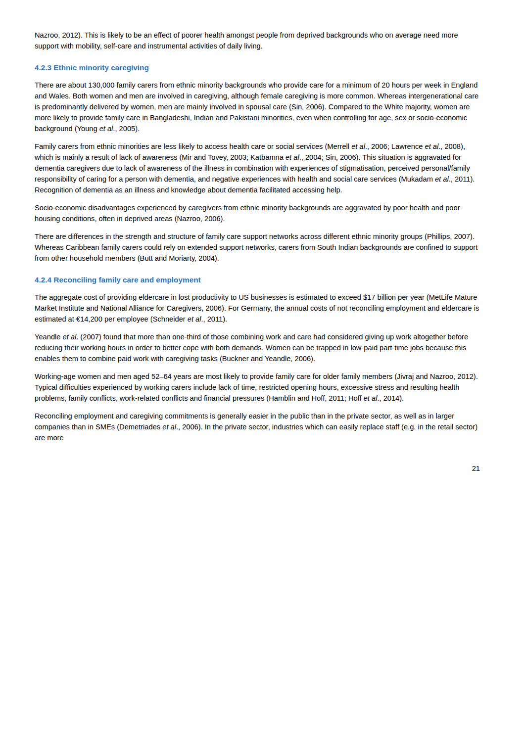Nazroo, 2012). This is likely to be an effect of poorer health amongst people from deprived backgrounds who on average need more support with mobility, self-care and instrumental activities of daily living.
4.2.3 Ethnic minority caregiving
There are about 130,000 family carers from ethnic minority backgrounds who provide care for a minimum of 20 hours per week in England and Wales. Both women and men are involved in caregiving, although female caregiving is more common. Whereas intergenerational care is predominantly delivered by women, men are mainly involved in spousal care (Sin, 2006). Compared to the White majority, women are more likely to provide family care in Bangladeshi, Indian and Pakistani minorities, even when controlling for age, sex or socio-economic background (Young et al., 2005).
Family carers from ethnic minorities are less likely to access health care or social services (Merrell et al., 2006; Lawrence et al., 2008), which is mainly a result of lack of awareness (Mir and Tovey, 2003; Katbamna et al., 2004; Sin, 2006). This situation is aggravated for dementia caregivers due to lack of awareness of the illness in combination with experiences of stigmatisation, perceived personal/family responsibility of caring for a person with dementia, and negative experiences with health and social care services (Mukadam et al., 2011). Recognition of dementia as an illness and knowledge about dementia facilitated accessing help.
Socio-economic disadvantages experienced by caregivers from ethnic minority backgrounds are aggravated by poor health and poor housing conditions, often in deprived areas (Nazroo, 2006).
There are differences in the strength and structure of family care support networks across different ethnic minority groups (Phillips, 2007). Whereas Caribbean family carers could rely on extended support networks, carers from South Indian backgrounds are confined to support from other household members (Butt and Moriarty, 2004).
4.2.4 Reconciling family care and employment
The aggregate cost of providing eldercare in lost productivity to US businesses is estimated to exceed $17 billion per year (MetLife Mature Market Institute and National Alliance for Caregivers, 2006). For Germany, the annual costs of not reconciling employment and eldercare is estimated at €14,200 per employee (Schneider et al., 2011).
Yeandle et al. (2007) found that more than one-third of those combining work and care had considered giving up work altogether before reducing their working hours in order to better cope with both demands. Women can be trapped in low-paid part-time jobs because this enables them to combine paid work with caregiving tasks (Buckner and Yeandle, 2006).
Working-age women and men aged 52–64 years are most likely to provide family care for older family members (Jivraj and Nazroo, 2012). Typical difficulties experienced by working carers include lack of time, restricted opening hours, excessive stress and resulting health problems, family conflicts, work-related conflicts and financial pressures (Hamblin and Hoff, 2011; Hoff et al., 2014).
Reconciling employment and caregiving commitments is generally easier in the public than in the private sector, as well as in larger companies than in SMEs (Demetriades et al., 2006). In the private sector, industries which can easily replace staff (e.g. in the retail sector) are more
21